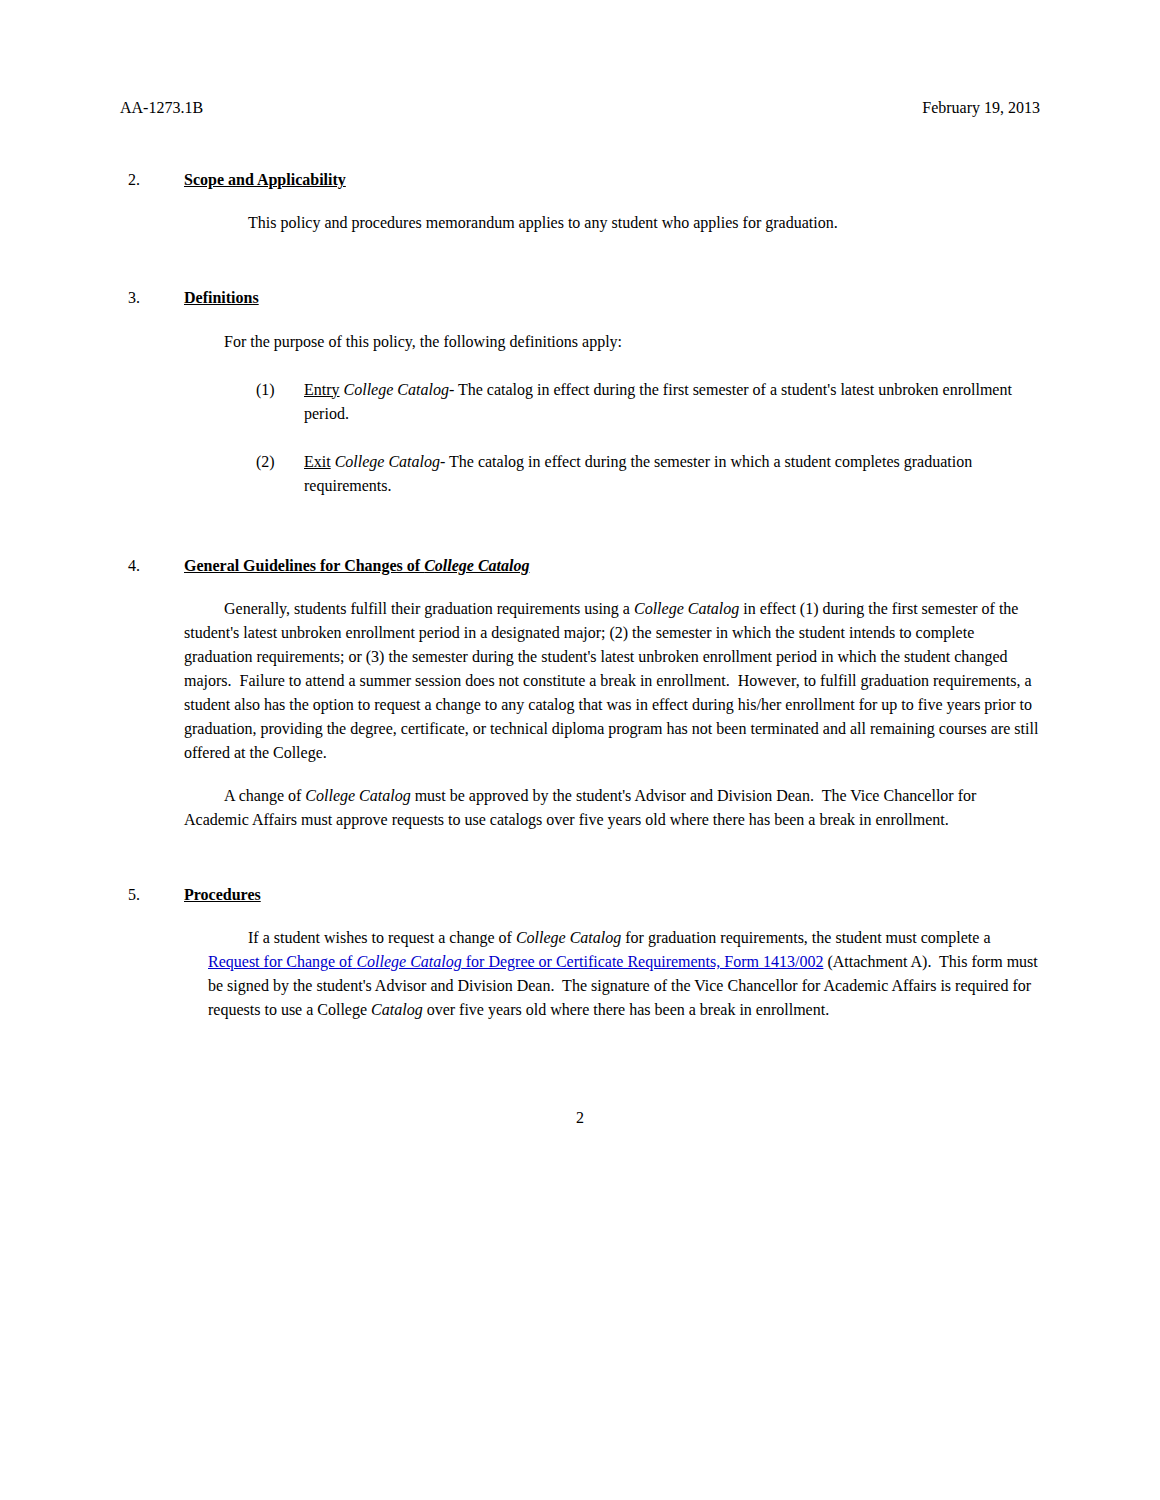AA-1273.1B February 19, 2013
2.
Scope and Applicability
This policy and procedures memorandum applies to any student who applies for graduation.
3.
Definitions
For the purpose of this policy, the following definitions apply:
(1)
Entry College Catalog- The catalog in effect during the first semester of a student's latest unbroken enrollment period.
(2)
Exit College Catalog- The catalog in effect during the semester in which a student completes graduation requirements.
4.
General Guidelines for Changes of College Catalog
Generally, students fulfill their graduation requirements using a College Catalog in effect (1) during the first semester of the student's latest unbroken enrollment period in a designated major; (2) the semester in which the student intends to complete graduation requirements; or (3) the semester during the student's latest unbroken enrollment period in which the student changed majors. Failure to attend a summer session does not constitute a break in enrollment. However, to fulfill graduation requirements, a student also has the option to request a change to any catalog that was in effect during his/her enrollment for up to five years prior to graduation, providing the degree, certificate, or technical diploma program has not been terminated and all remaining courses are still offered at the College.
A change of College Catalog must be approved by the student's Advisor and Division Dean. The Vice Chancellor for Academic Affairs must approve requests to use catalogs over five years old where there has been a break in enrollment.
5.
Procedures
If a student wishes to request a change of College Catalog for graduation requirements, the student must complete a Request for Change of College Catalog for Degree or Certificate Requirements, Form 1413/002 (Attachment A). This form must be signed by the student's Advisor and Division Dean. The signature of the Vice Chancellor for Academic Affairs is required for requests to use a College Catalog over five years old where there has been a break in enrollment.
2